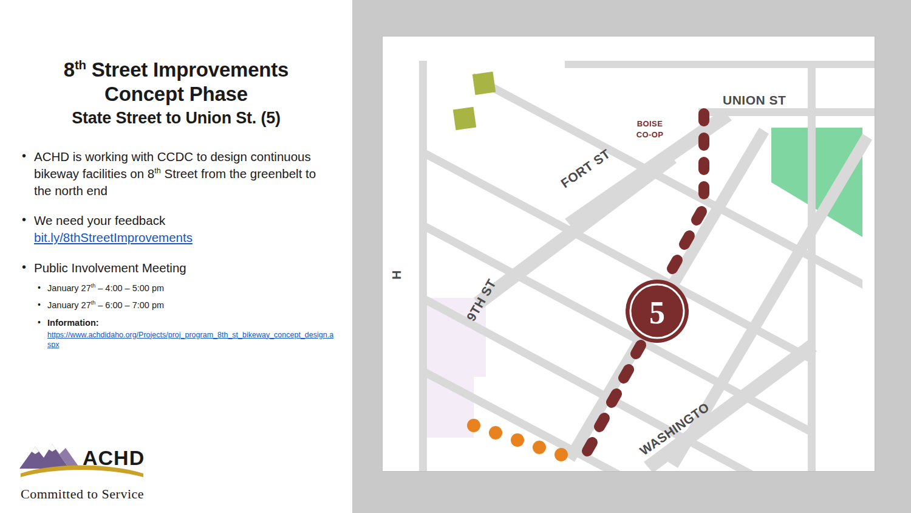8th Street Improvements
Concept Phase State Street to Union St. (5)
ACHD is working with CCDC to design continuous bikeway facilities on 8th Street from the greenbelt to the north end
We need your feedback
bit.ly/8thStreetImprovements
Public Involvement Meeting
January 27th – 4:00 – 5:00 pm
January 27th – 6:00 – 7:00 pm
Information: https://www.achdidaho.org/Projects/proj_program_8th_st_bikeway_concept_design.aspx
ACHD
Committed to Service
5 BOISE CO-OP UNION ST FORT ST 9TH ST WASHINGTO H